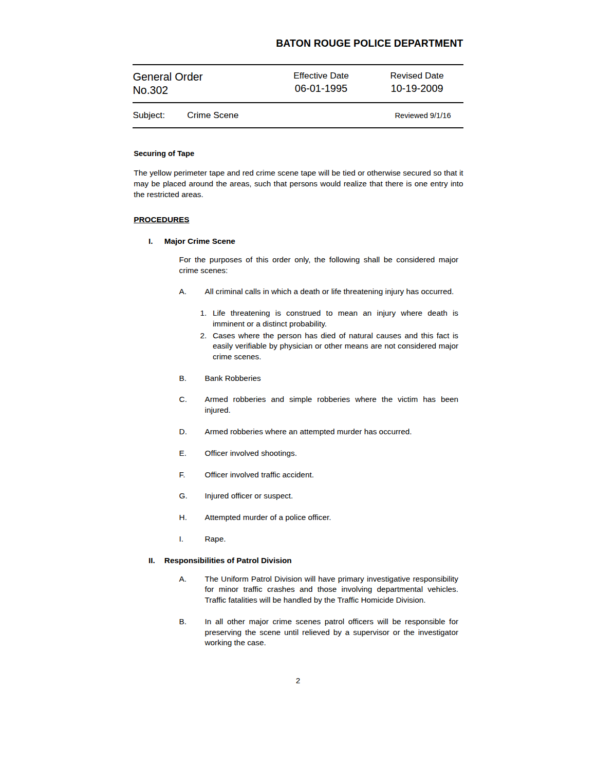BATON ROUGE POLICE DEPARTMENT
General Order No.302
Effective Date 06-01-1995
Revised Date 10-19-2009
Subject:
Crime Scene
Reviewed 9/1/16
Securing of Tape
The yellow perimeter tape and red crime scene tape will be tied or otherwise secured so that it may be placed around the areas, such that persons would realize that there is one entry into the restricted areas.
PROCEDURES
I.
Major Crime Scene
For the purposes of this order only, the following shall be considered major crime scenes:
A.
All criminal calls in which a death or life threatening injury has occurred.
1.
Life threatening is construed to mean an injury where death is imminent or a distinct probability.
2.
Cases where the person has died of natural causes and this fact is easily verifiable by physician or other means are not considered major crime scenes.
B.
Bank Robberies
C.
Armed robberies and simple robberies where the victim has been injured.
D.
Armed robberies where an attempted murder has occurred.
E.
Officer involved shootings.
F.
Officer involved traffic accident.
G.
Injured officer or suspect.
H.
Attempted murder of a police officer.
I.
Rape.
II.
Responsibilities of Patrol Division
A.
The Uniform Patrol Division will have primary investigative responsibility for minor traffic crashes and those involving departmental vehicles. Traffic fatalities will be handled by the Traffic Homicide Division.
B.
In all other major crime scenes patrol officers will be responsible for preserving the scene until relieved by a supervisor or the investigator working the case.
2